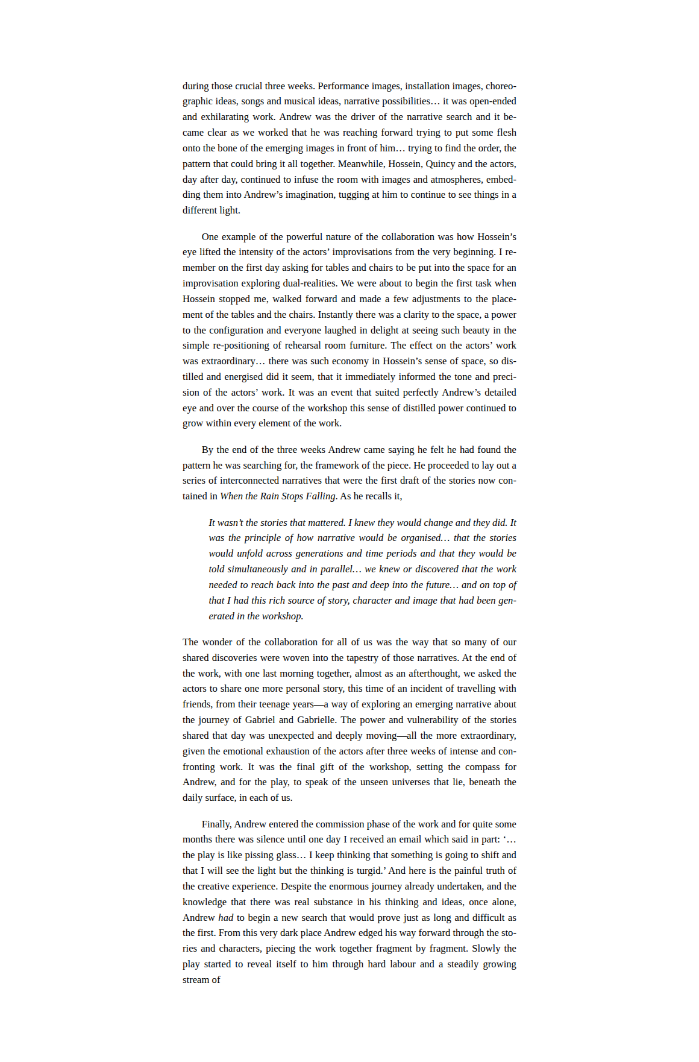during those crucial three weeks. Performance images, installation images, choreographic ideas, songs and musical ideas, narrative possibilities… it was open-ended and exhilarating work. Andrew was the driver of the narrative search and it became clear as we worked that he was reaching forward trying to put some flesh onto the bone of the emerging images in front of him… trying to find the order, the pattern that could bring it all together. Meanwhile, Hossein, Quincy and the actors, day after day, continued to infuse the room with images and atmospheres, embedding them into Andrew’s imagination, tugging at him to continue to see things in a different light.
One example of the powerful nature of the collaboration was how Hossein’s eye lifted the intensity of the actors’ improvisations from the very beginning. I remember on the first day asking for tables and chairs to be put into the space for an improvisation exploring dual-realities. We were about to begin the first task when Hossein stopped me, walked forward and made a few adjustments to the placement of the tables and the chairs. Instantly there was a clarity to the space, a power to the configuration and everyone laughed in delight at seeing such beauty in the simple re-positioning of rehearsal room furniture. The effect on the actors’ work was extraordinary… there was such economy in Hossein’s sense of space, so distilled and energised did it seem, that it immediately informed the tone and precision of the actors’ work. It was an event that suited perfectly Andrew’s detailed eye and over the course of the workshop this sense of distilled power continued to grow within every element of the work.
By the end of the three weeks Andrew came saying he felt he had found the pattern he was searching for, the framework of the piece. He proceeded to lay out a series of interconnected narratives that were the first draft of the stories now contained in When the Rain Stops Falling. As he recalls it,
It wasn’t the stories that mattered. I knew they would change and they did. It was the principle of how narrative would be organised… that the stories would unfold across generations and time periods and that they would be told simultaneously and in parallel… we knew or discovered that the work needed to reach back into the past and deep into the future… and on top of that I had this rich source of story, character and image that had been generated in the workshop.
The wonder of the collaboration for all of us was the way that so many of our shared discoveries were woven into the tapestry of those narratives. At the end of the work, with one last morning together, almost as an afterthought, we asked the actors to share one more personal story, this time of an incident of travelling with friends, from their teenage years—a way of exploring an emerging narrative about the journey of Gabriel and Gabrielle. The power and vulnerability of the stories shared that day was unexpected and deeply moving—all the more extraordinary, given the emotional exhaustion of the actors after three weeks of intense and confronting work. It was the final gift of the workshop, setting the compass for Andrew, and for the play, to speak of the unseen universes that lie, beneath the daily surface, in each of us.
Finally, Andrew entered the commission phase of the work and for quite some months there was silence until one day I received an email which said in part: ‘… the play is like pissing glass… I keep thinking that something is going to shift and that I will see the light but the thinking is turgid.’ And here is the painful truth of the creative experience. Despite the enormous journey already undertaken, and the knowledge that there was real substance in his thinking and ideas, once alone, Andrew had to begin a new search that would prove just as long and difficult as the first. From this very dark place Andrew edged his way forward through the stories and characters, piecing the work together fragment by fragment. Slowly the play started to reveal itself to him through hard labour and a steadily growing stream of